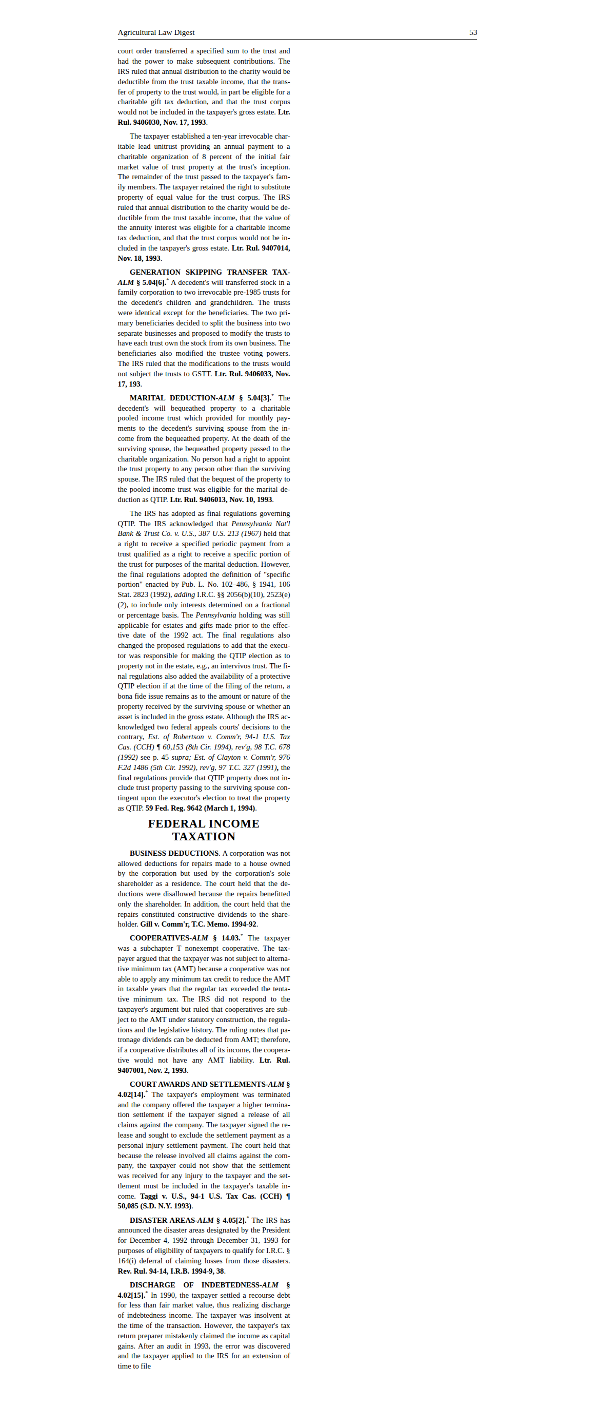Agricultural Law Digest
53
court order transferred a specified sum to the trust and had the power to make subsequent contributions. The IRS ruled that annual distribution to the charity would be deductible from the trust taxable income, that the transfer of property to the trust would, in part be eligible for a charitable gift tax deduction, and that the trust corpus would not be included in the taxpayer's gross estate. Ltr. Rul. 9406030, Nov. 17, 1993.
The taxpayer established a ten-year irrevocable charitable lead unitrust providing an annual payment to a charitable organization of 8 percent of the initial fair market value of trust property at the trust's inception. The remainder of the trust passed to the taxpayer's family members. The taxpayer retained the right to substitute property of equal value for the trust corpus. The IRS ruled that annual distribution to the charity would be deductible from the trust taxable income, that the value of the annuity interest was eligible for a charitable income tax deduction, and that the trust corpus would not be included in the taxpayer's gross estate. Ltr. Rul. 9407014, Nov. 18, 1993.
GENERATION SKIPPING TRANSFER TAX-ALM § 5.04[6].* A decedent's will transferred stock in a family corporation to two irrevocable pre-1985 trusts for the decedent's children and grandchildren. The trusts were identical except for the beneficiaries. The two primary beneficiaries decided to split the business into two separate businesses and proposed to modify the trusts to have each trust own the stock from its own business. The beneficiaries also modified the trustee voting powers. The IRS ruled that the modifications to the trusts would not subject the trusts to GSTT. Ltr. Rul. 9406033, Nov. 17, 193.
MARITAL DEDUCTION-ALM § 5.04[3].* The decedent's will bequeathed property to a charitable pooled income trust which provided for monthly payments to the decedent's surviving spouse from the income from the bequeathed property. At the death of the surviving spouse, the bequeathed property passed to the charitable organization. No person had a right to appoint the trust property to any person other than the surviving spouse. The IRS ruled that the bequest of the property to the pooled income trust was eligible for the marital deduction as QTIP. Ltr. Rul. 9406013, Nov. 10, 1993.
The IRS has adopted as final regulations governing QTIP. The IRS acknowledged that Pennsylvania Nat'l Bank & Trust Co. v. U.S., 387 U.S. 213 (1967) held that a right to receive a specified periodic payment from a trust qualified as a right to receive a specific portion of the trust for purposes of the marital deduction. However, the final regulations adopted the definition of "specific portion" enacted by Pub. L. No. 102–486, § 1941, 106 Stat. 2823 (1992), adding I.R.C. §§ 2056(b)(10), 2523(e)(2), to include only interests determined on a fractional or percentage basis. The Pennsylvania holding was still applicable for estates and gifts made prior to the effective date of the 1992 act. The final regulations also changed the proposed regulations to add that the executor was responsible for making the QTIP election as to property not in the estate, e.g., an intervivos trust. The final regulations also added the availability of a protective QTIP election if at the time of the filing of the return, a bona fide issue remains as to the amount or nature of the property received by the surviving spouse or whether an asset is included in the gross estate. Although the IRS acknowledged two federal appeals courts' decisions to the contrary, Est. of Robertson v. Comm'r, 94-1 U.S. Tax Cas. (CCH) ¶ 60,153 (8th Cir. 1994), rev'g, 98 T.C. 678 (1992) see p. 45 supra; Est. of Clayton v. Comm'r, 976 F.2d 1486 (5th Cir. 1992), rev'g, 97 T.C. 327 (1991), the final regulations provide that QTIP property does not include trust property passing to the surviving spouse contingent upon the executor's election to treat the property as QTIP. 59 Fed. Reg. 9642 (March 1, 1994).
FEDERAL INCOME TAXATION
BUSINESS DEDUCTIONS. A corporation was not allowed deductions for repairs made to a house owned by the corporation but used by the corporation's sole shareholder as a residence. The court held that the deductions were disallowed because the repairs benefitted only the shareholder. In addition, the court held that the repairs constituted constructive dividends to the shareholder. Gill v. Comm'r, T.C. Memo. 1994-92.
COOPERATIVES-ALM § 14.03.* The taxpayer was a subchapter T nonexempt cooperative. The taxpayer argued that the taxpayer was not subject to alternative minimum tax (AMT) because a cooperative was not able to apply any minimum tax credit to reduce the AMT in taxable years that the regular tax exceeded the tentative minimum tax. The IRS did not respond to the taxpayer's argument but ruled that cooperatives are subject to the AMT under statutory construction, the regulations and the legislative history. The ruling notes that patronage dividends can be deducted from AMT; therefore, if a cooperative distributes all of its income, the cooperative would not have any AMT liability. Ltr. Rul. 9407001, Nov. 2, 1993.
COURT AWARDS AND SETTLEMENTS-ALM § 4.02[14].* The taxpayer's employment was terminated and the company offered the taxpayer a higher termination settlement if the taxpayer signed a release of all claims against the company. The taxpayer signed the release and sought to exclude the settlement payment as a personal injury settlement payment. The court held that because the release involved all claims against the company, the taxpayer could not show that the settlement was received for any injury to the taxpayer and the settlement must be included in the taxpayer's taxable income. Taggi v. U.S., 94-1 U.S. Tax Cas. (CCH) ¶ 50,085 (S.D. N.Y. 1993).
DISASTER AREAS-ALM § 4.05[2].* The IRS has announced the disaster areas designated by the President for December 4, 1992 through December 31, 1993 for purposes of eligibility of taxpayers to qualify for I.R.C. § 164(i) deferral of claiming losses from those disasters. Rev. Rul. 94-14, I.R.B. 1994-9, 38.
DISCHARGE OF INDEBTEDNESS-ALM § 4.02[15].* In 1990, the taxpayer settled a recourse debt for less than fair market value, thus realizing discharge of indebtedness income. The taxpayer was insolvent at the time of the transaction. However, the taxpayer's tax return preparer mistakenly claimed the income as capital gains. After an audit in 1993, the error was discovered and the taxpayer applied to the IRS for an extension of time to file